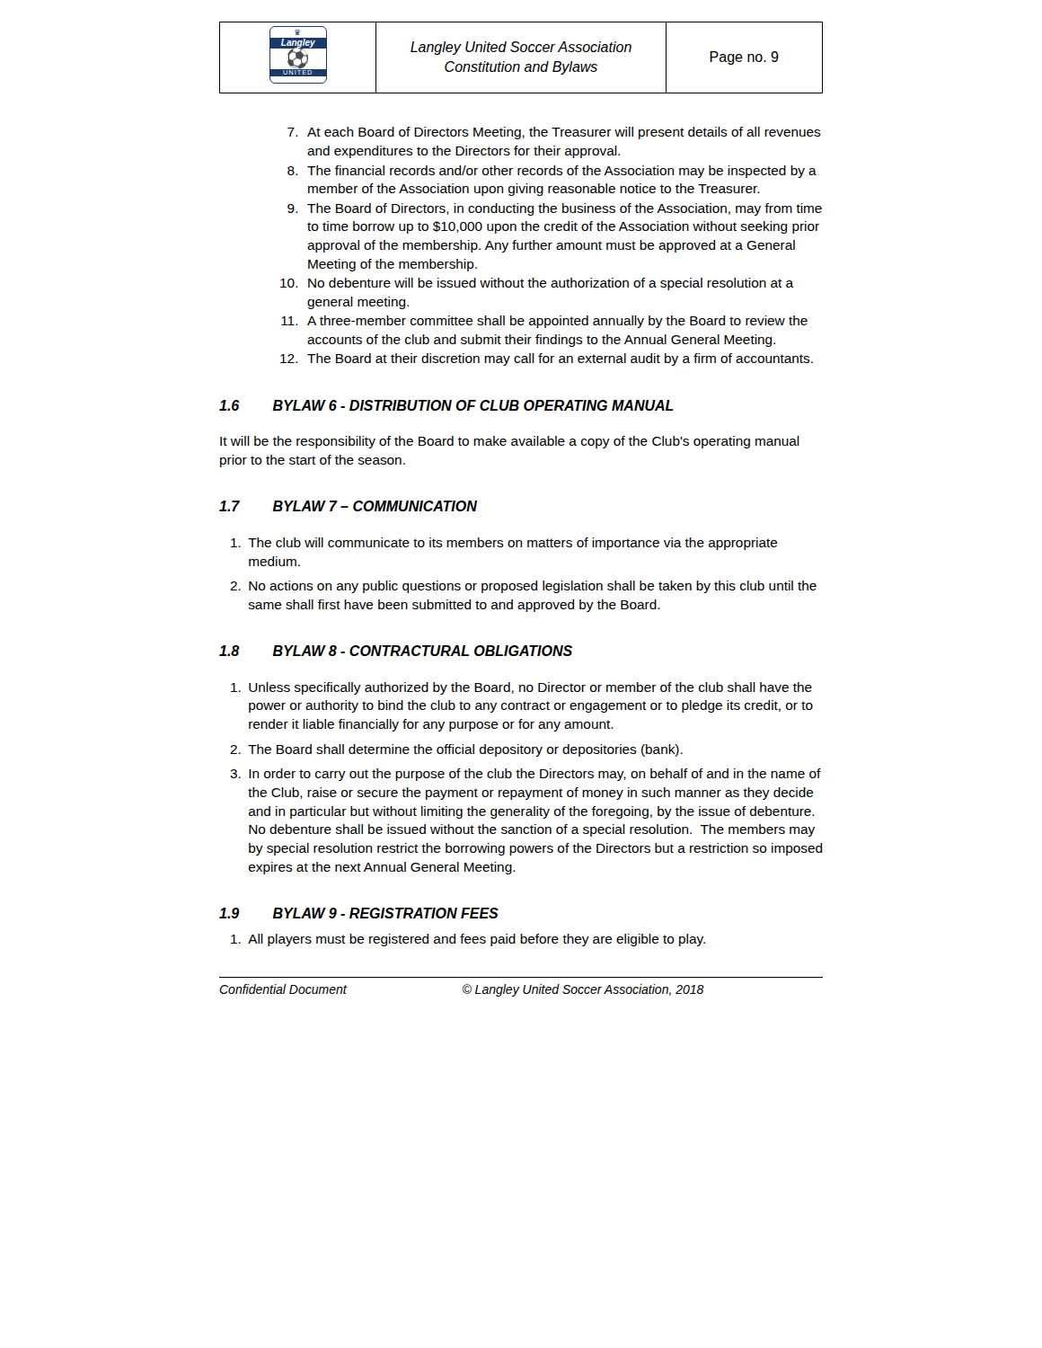| ♛ Langley ⚽ UNITED | Langley United Soccer Association Constitution and Bylaws | Page no. 9 |
At each Board of Directors Meeting, the Treasurer will present details of all revenues and expenditures to the Directors for their approval.
The financial records and/or other records of the Association may be inspected by a member of the Association upon giving reasonable notice to the Treasurer.
The Board of Directors, in conducting the business of the Association, may from time to time borrow up to $10,000 upon the credit of the Association without seeking prior approval of the membership. Any further amount must be approved at a General Meeting of the membership.
No debenture will be issued without the authorization of a special resolution at a general meeting.
A three-member committee shall be appointed annually by the Board to review the accounts of the club and submit their findings to the Annual General Meeting.
The Board at their discretion may call for an external audit by a firm of accountants.
1.6 BYLAW 6 - DISTRIBUTION OF CLUB OPERATING MANUAL
It will be the responsibility of the Board to make available a copy of the Club's operating manual prior to the start of the season.
1.7 BYLAW 7 – COMMUNICATION
The club will communicate to its members on matters of importance via the appropriate medium.
No actions on any public questions or proposed legislation shall be taken by this club until the same shall first have been submitted to and approved by the Board.
1.8 BYLAW 8 - CONTRACTURAL OBLIGATIONS
Unless specifically authorized by the Board, no Director or member of the club shall have the power or authority to bind the club to any contract or engagement or to pledge its credit, or to render it liable financially for any purpose or for any amount.
The Board shall determine the official depository or depositories (bank).
In order to carry out the purpose of the club the Directors may, on behalf of and in the name of the Club, raise or secure the payment or repayment of money in such manner as they decide and in particular but without limiting the generality of the foregoing, by the issue of debenture. No debenture shall be issued without the sanction of a special resolution. The members may by special resolution restrict the borrowing powers of the Directors but a restriction so imposed expires at the next Annual General Meeting.
1.9 BYLAW 9 - REGISTRATION FEES
All players must be registered and fees paid before they are eligible to play.
Confidential Document © Langley United Soccer Association, 2018